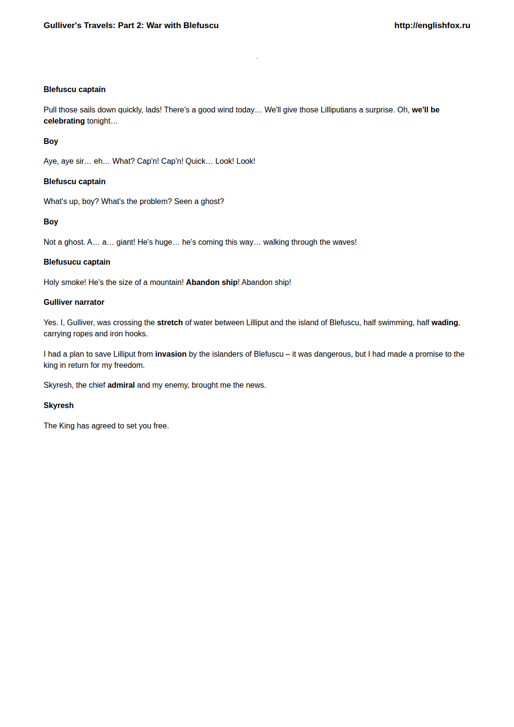Gulliver's Travels: Part 2: War with Blefuscu http://englishfox.ru
Blefuscu captain
Pull those sails down quickly, lads! There's a good wind today… We'll give those Lilliputians a surprise. Oh, we'll be celebrating tonight…
Boy
Aye, aye sir… eh… What? Cap'n! Cap'n! Quick… Look! Look!
Blefuscu captain
What's up, boy? What's the problem? Seen a ghost?
Boy
Not a ghost. A… a… giant! He's huge… he's coming this way… walking through the waves!
Blefusucu captain
Holy smoke! He's the size of a mountain! Abandon ship! Abandon ship!
Gulliver narrator
Yes. I, Gulliver, was crossing the stretch of water between Lilliput and the island of Blefuscu, half swimming, half wading, carrying ropes and iron hooks.
I had a plan to save Lilliput from invasion by the islanders of Blefuscu – it was dangerous, but I had made a promise to the king in return for my freedom.
Skyresh, the chief admiral and my enemy, brought me the news.
Skyresh
The King has agreed to set you free.